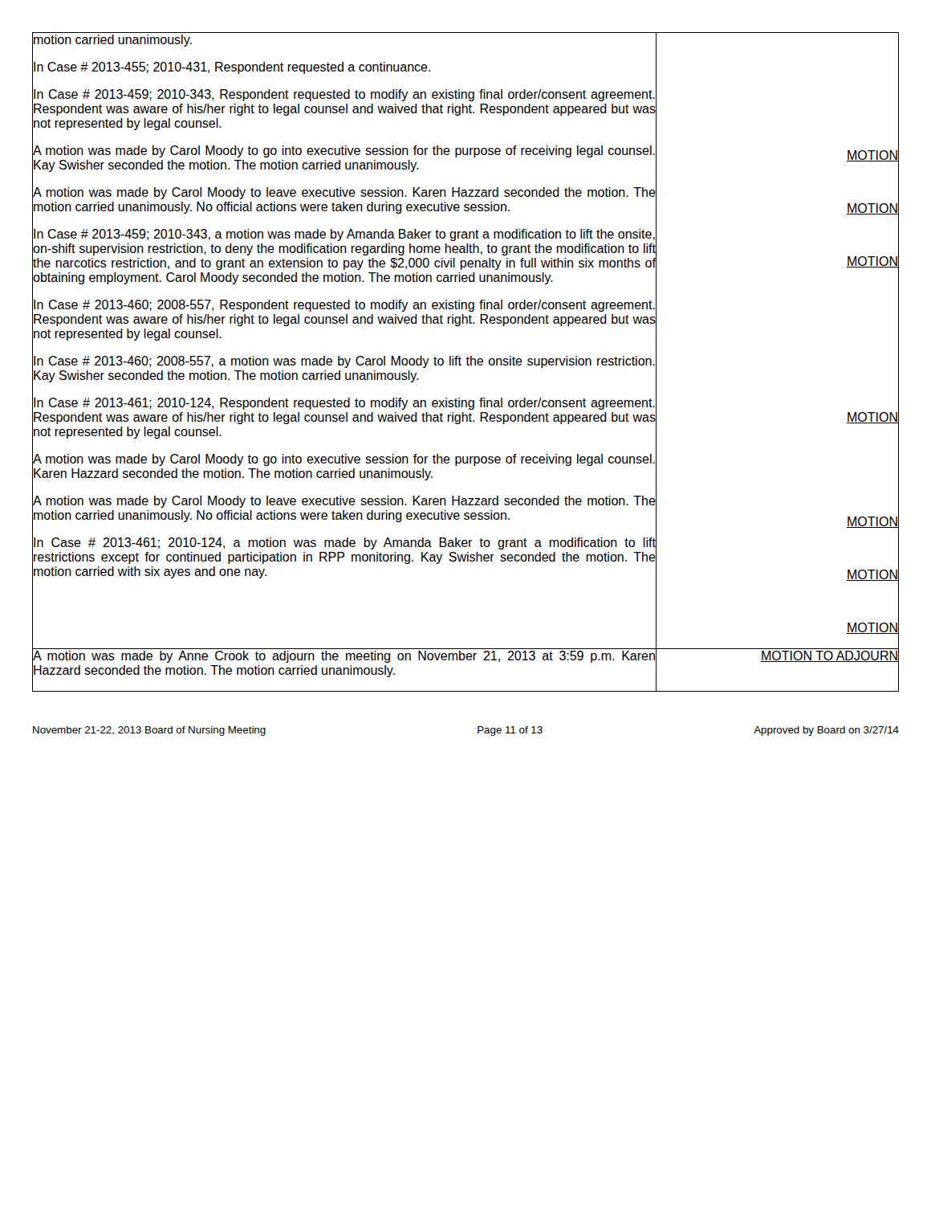| motion carried unanimously. In Case # 2013-455; 2010-431, Respondent requested a continuance. In Case # 2013-459; 2010-343, Respondent requested to modify an existing final order/consent agreement. Respondent was aware of his/her right to legal counsel and waived that right. Respondent appeared but was not represented by legal counsel. A motion was made by Carol Moody to go into executive session for the purpose of receiving legal counsel. Kay Swisher seconded the motion. The motion carried unanimously. A motion was made by Carol Moody to leave executive session. Karen Hazzard seconded the motion. The motion carried unanimously. No official actions were taken during executive session. In Case # 2013-459; 2010-343, a motion was made by Amanda Baker to grant a modification to lift the onsite, on-shift supervision restriction, to deny the modification regarding home health, to grant the modification to lift the narcotics restriction, and to grant an extension to pay the $2,000 civil penalty in full within six months of obtaining employment. Carol Moody seconded the motion. The motion carried unanimously. In Case # 2013-460; 2008-557, Respondent requested to modify an existing final order/consent agreement. Respondent was aware of his/her right to legal counsel and waived that right. Respondent appeared but was not represented by legal counsel. In Case # 2013-460; 2008-557, a motion was made by Carol Moody to lift the onsite supervision restriction. Kay Swisher seconded the motion. The motion carried unanimously. In Case # 2013-461; 2010-124, Respondent requested to modify an existing final order/consent agreement. Respondent was aware of his/her right to legal counsel and waived that right. Respondent appeared but was not represented by legal counsel. A motion was made by Carol Moody to go into executive session for the purpose of receiving legal counsel. Karen Hazzard seconded the motion. The motion carried unanimously. A motion was made by Carol Moody to leave executive session. Karen Hazzard seconded the motion. The motion carried unanimously. No official actions were taken during executive session. In Case # 2013-461; 2010-124, a motion was made by Amanda Baker to grant a modification to lift restrictions except for continued participation in RPP monitoring. Kay Swisher seconded the motion. The motion carried with six ayes and one nay. | MOTION MOTION MOTION MOTION MOTION MOTION MOTION |
| A motion was made by Anne Crook to adjourn the meeting on November 21, 2013 at 3:59 p.m. Karen Hazzard seconded the motion. The motion carried unanimously. | MOTION TO ADJOURN |
November 21-22, 2013 Board of Nursing Meeting Page 11 of 13 Approved by Board on 3/27/14